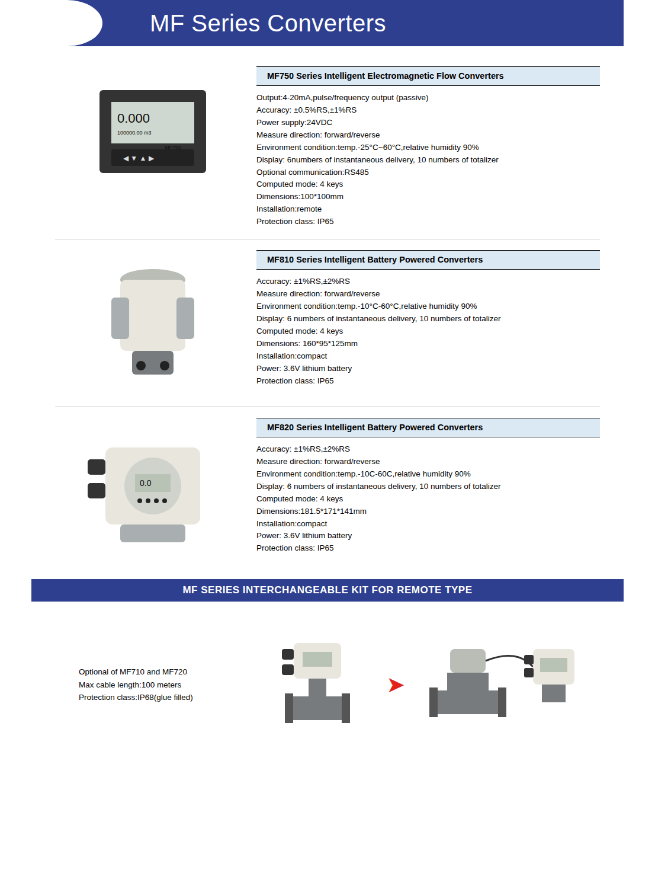MF Series Converters
MF750 Series Intelligent Electromagnetic Flow Converters
Output:4-20mA,pulse/frequency output (passive)
Accuracy: ±0.5%RS,±1%RS
Power supply:24VDC
Measure direction: forward/reverse
Environment condition:temp.-25°C~60°C,relative humidity 90%
Display: 6numbers of instantaneous delivery, 10 numbers of totalizer
Optional communication:RS485
Computed mode: 4 keys
Dimensions:100*100mm
Installation:remote
Protection class: IP65
MF810 Series Intelligent Battery Powered Converters
Accuracy: ±1%RS,±2%RS
Measure direction: forward/reverse
Environment condition:temp.-10°C-60°C,relative humidity 90%
Display: 6 numbers of instantaneous delivery, 10 numbers of totalizer
Computed mode: 4 keys
Dimensions: 160*95*125mm
Installation:compact
Power: 3.6V lithium battery
Protection class: IP65
MF820 Series Intelligent Battery Powered Converters
Accuracy: ±1%RS,±2%RS
Measure direction: forward/reverse
Environment condition:temp.-10C-60C,relative humidity 90%
Display: 6 numbers of instantaneous delivery, 10 numbers of totalizer
Computed mode: 4 keys
Dimensions:181.5*171*141mm
Installation:compact
Power: 3.6V lithium battery
Protection class: IP65
MF SERIES INTERCHANGEABLE KIT FOR REMOTE TYPE
Optional of MF710 and MF720
Max cable length:100 meters
Protection class:IP68(glue filled)
➤